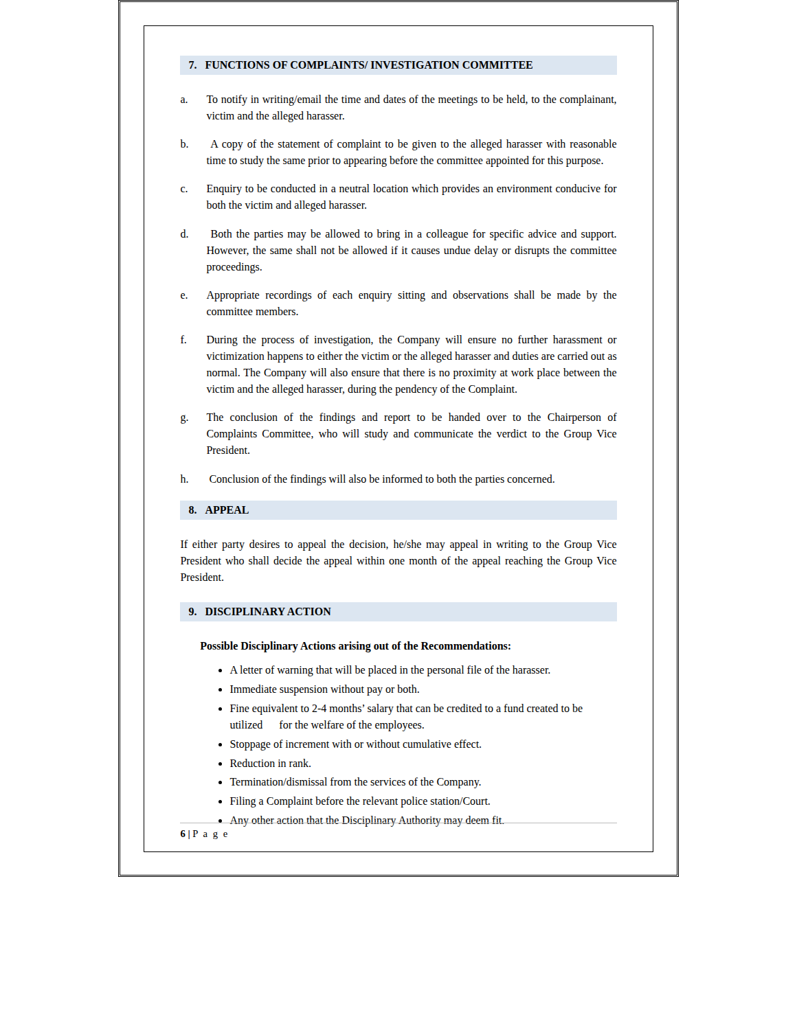7. FUNCTIONS OF COMPLAINTS/ INVESTIGATION COMMITTEE
a. To notify in writing/email the time and dates of the meetings to be held, to the complainant, victim and the alleged harasser.
b. A copy of the statement of complaint to be given to the alleged harasser with reasonable time to study the same prior to appearing before the committee appointed for this purpose.
c. Enquiry to be conducted in a neutral location which provides an environment conducive for both the victim and alleged harasser.
d. Both the parties may be allowed to bring in a colleague for specific advice and support. However, the same shall not be allowed if it causes undue delay or disrupts the committee proceedings.
e. Appropriate recordings of each enquiry sitting and observations shall be made by the committee members.
f. During the process of investigation, the Company will ensure no further harassment or victimization happens to either the victim or the alleged harasser and duties are carried out as normal. The Company will also ensure that there is no proximity at work place between the victim and the alleged harasser, during the pendency of the Complaint.
g. The conclusion of the findings and report to be handed over to the Chairperson of Complaints Committee, who will study and communicate the verdict to the Group Vice President.
h. Conclusion of the findings will also be informed to both the parties concerned.
8. APPEAL
If either party desires to appeal the decision, he/she may appeal in writing to the Group Vice President who shall decide the appeal within one month of the appeal reaching the Group Vice President.
9. DISCIPLINARY ACTION
Possible Disciplinary Actions arising out of the Recommendations:
A letter of warning that will be placed in the personal file of the harasser.
Immediate suspension without pay or both.
Fine equivalent to 2-4 months’ salary that can be credited to a fund created to be utilized for the welfare of the employees.
Stoppage of increment with or without cumulative effect.
Reduction in rank.
Termination/dismissal from the services of the Company.
Filing a Complaint before the relevant police station/Court.
Any other action that the Disciplinary Authority may deem fit.
6 | P a g e